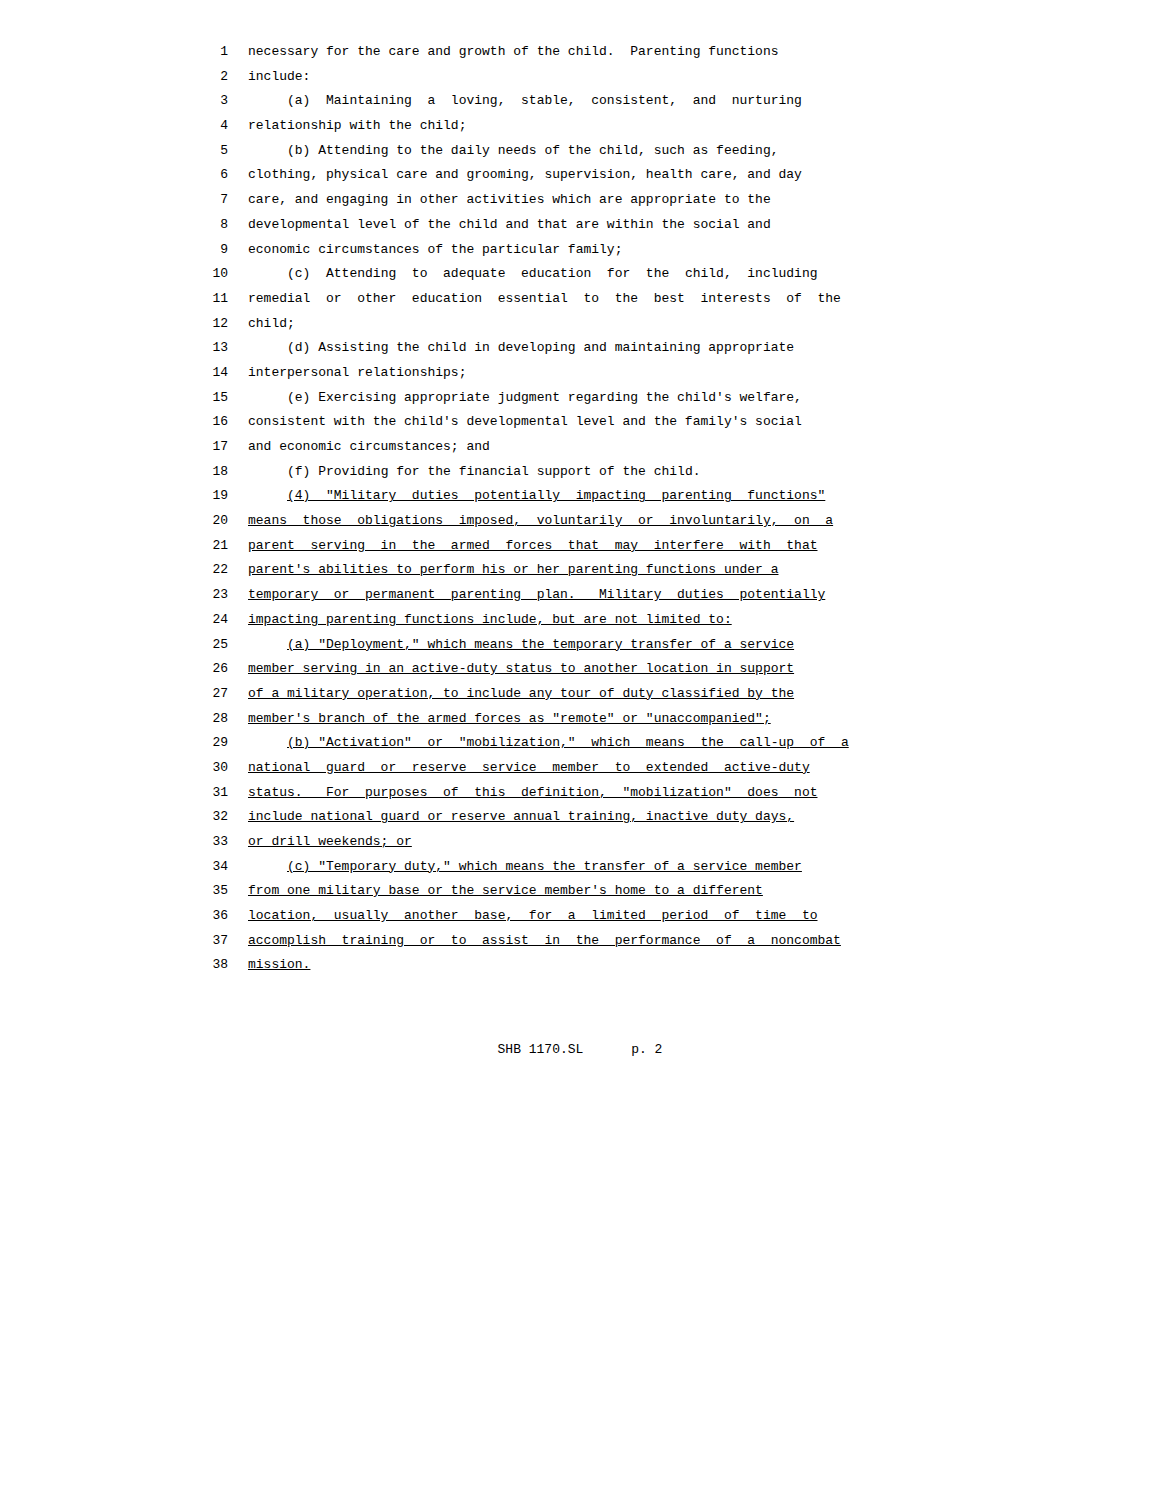necessary for the care and growth of the child. Parenting functions
include:
(a) Maintaining a loving, stable, consistent, and nurturing
relationship with the child;
(b) Attending to the daily needs of the child, such as feeding,
clothing, physical care and grooming, supervision, health care, and day
care, and engaging in other activities which are appropriate to the
developmental level of the child and that are within the social and
economic circumstances of the particular family;
(c) Attending to adequate education for the child, including
remedial or other education essential to the best interests of the
child;
(d) Assisting the child in developing and maintaining appropriate
interpersonal relationships;
(e) Exercising appropriate judgment regarding the child's welfare,
consistent with the child's developmental level and the family's social
and economic circumstances; and
(f) Providing for the financial support of the child.
(4) "Military duties potentially impacting parenting functions"
means those obligations imposed, voluntarily or involuntarily, on a
parent serving in the armed forces that may interfere with that
parent's abilities to perform his or her parenting functions under a
temporary or permanent parenting plan. Military duties potentially
impacting parenting functions include, but are not limited to:
(a) "Deployment," which means the temporary transfer of a service
member serving in an active-duty status to another location in support
of a military operation, to include any tour of duty classified by the
member's branch of the armed forces as "remote" or "unaccompanied";
(b) "Activation" or "mobilization," which means the call-up of a
national guard or reserve service member to extended active-duty
status. For purposes of this definition, "mobilization" does not
include national guard or reserve annual training, inactive duty days,
or drill weekends; or
(c) "Temporary duty," which means the transfer of a service member
from one military base or the service member's home to a different
location, usually another base, for a limited period of time to
accomplish training or to assist in the performance of a noncombat
mission.
SHB 1170.SL p. 2